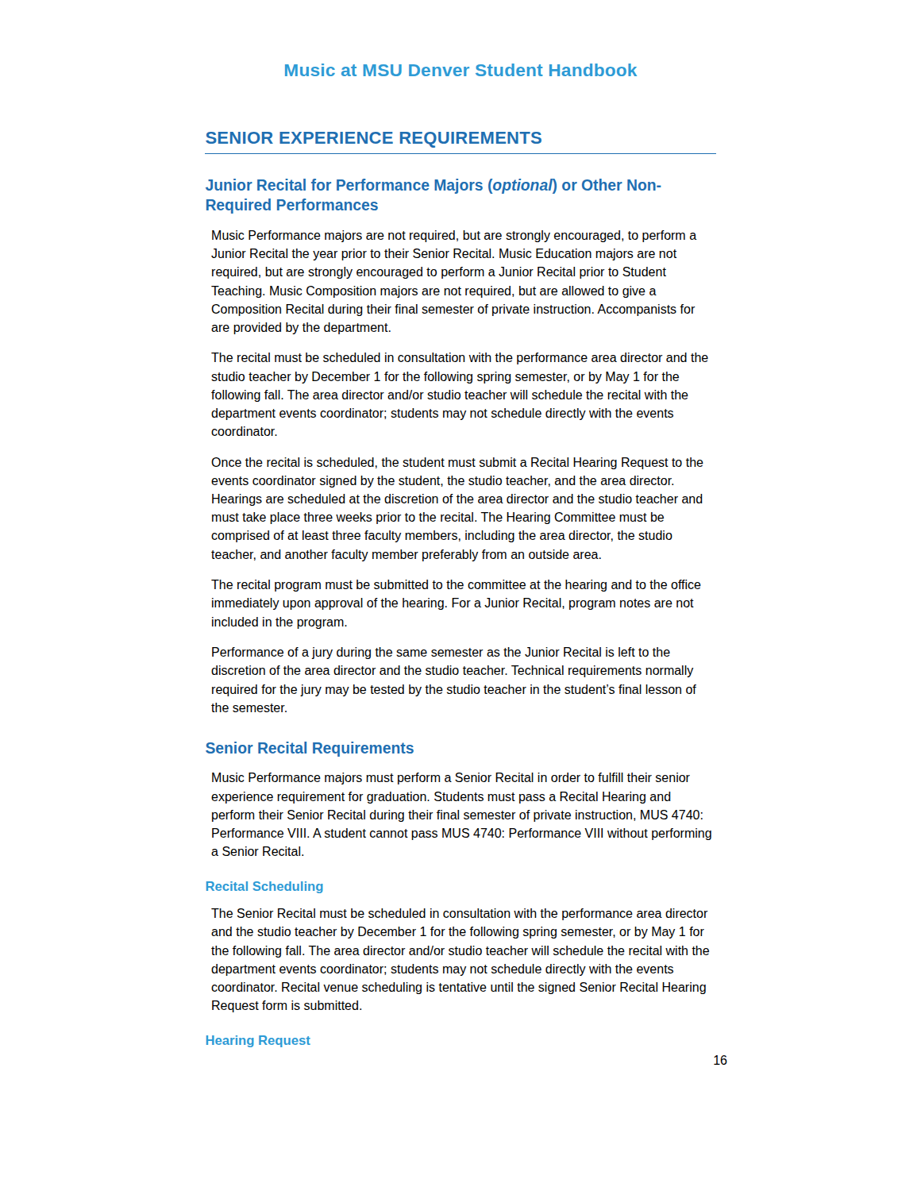Music at MSU Denver Student Handbook
SENIOR EXPERIENCE REQUIREMENTS
Junior Recital for Performance Majors (optional) or Other Non-Required Performances
Music Performance majors are not required, but are strongly encouraged, to perform a Junior Recital the year prior to their Senior Recital. Music Education majors are not required, but are strongly encouraged to perform a Junior Recital prior to Student Teaching. Music Composition majors are not required, but are allowed to give a Composition Recital during their final semester of private instruction. Accompanists for are provided by the department.
The recital must be scheduled in consultation with the performance area director and the studio teacher by December 1 for the following spring semester, or by May 1 for the following fall. The area director and/or studio teacher will schedule the recital with the department events coordinator; students may not schedule directly with the events coordinator.
Once the recital is scheduled, the student must submit a Recital Hearing Request to the events coordinator signed by the student, the studio teacher, and the area director. Hearings are scheduled at the discretion of the area director and the studio teacher and must take place three weeks prior to the recital. The Hearing Committee must be comprised of at least three faculty members, including the area director, the studio teacher, and another faculty member preferably from an outside area.
The recital program must be submitted to the committee at the hearing and to the office immediately upon approval of the hearing. For a Junior Recital, program notes are not included in the program.
Performance of a jury during the same semester as the Junior Recital is left to the discretion of the area director and the studio teacher. Technical requirements normally required for the jury may be tested by the studio teacher in the student’s final lesson of the semester.
Senior Recital Requirements
Music Performance majors must perform a Senior Recital in order to fulfill their senior experience requirement for graduation. Students must pass a Recital Hearing and perform their Senior Recital during their final semester of private instruction, MUS 4740: Performance VIII. A student cannot pass MUS 4740: Performance VIII without performing a Senior Recital.
Recital Scheduling
The Senior Recital must be scheduled in consultation with the performance area director and the studio teacher by December 1 for the following spring semester, or by May 1 for the following fall. The area director and/or studio teacher will schedule the recital with the department events coordinator; students may not schedule directly with the events coordinator. Recital venue scheduling is tentative until the signed Senior Recital Hearing Request form is submitted.
Hearing Request
16